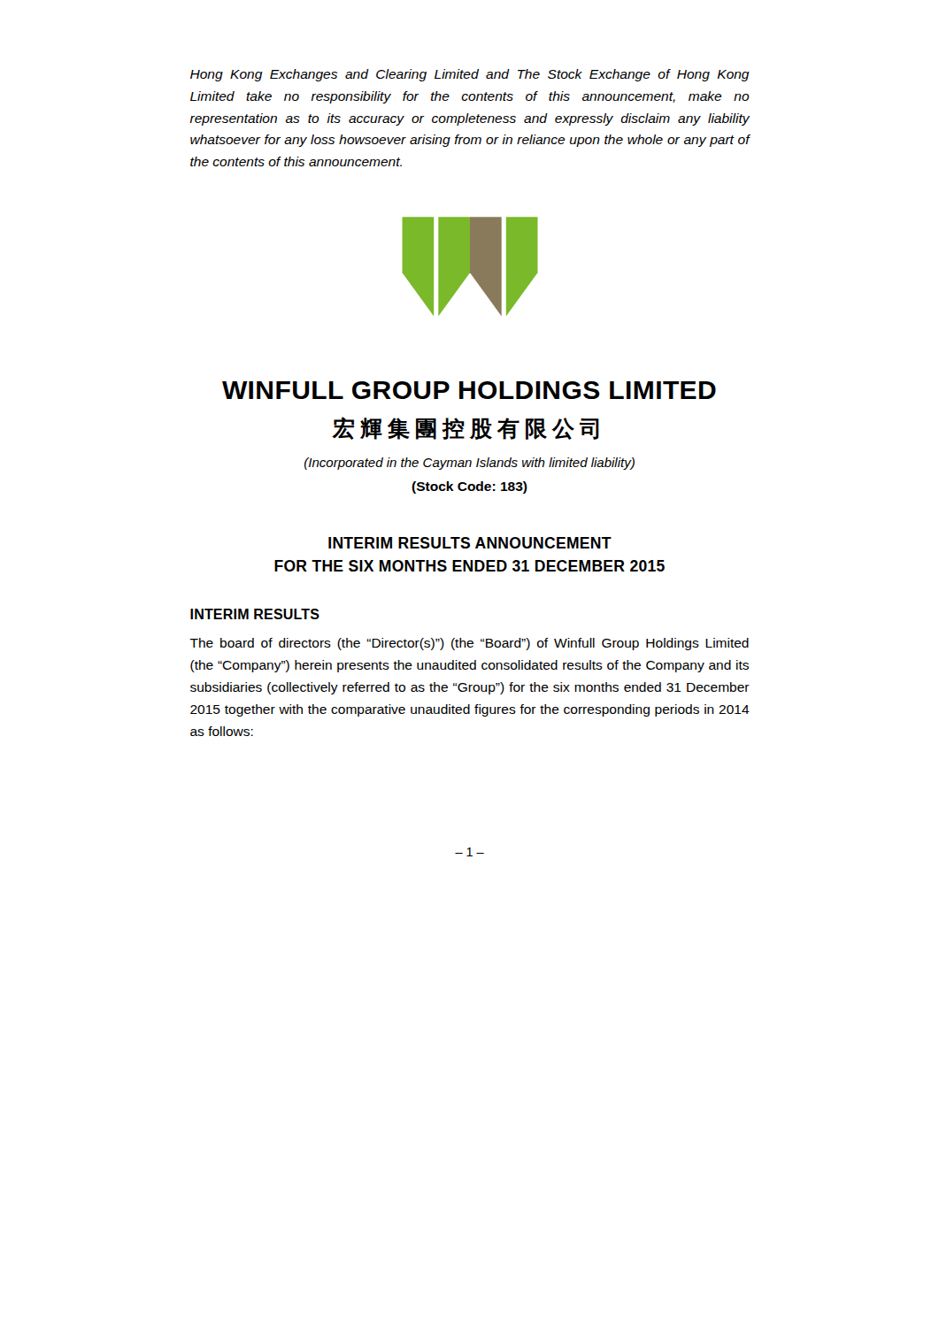Hong Kong Exchanges and Clearing Limited and The Stock Exchange of Hong Kong Limited take no responsibility for the contents of this announcement, make no representation as to its accuracy or completeness and expressly disclaim any liability whatsoever for any loss howsoever arising from or in reliance upon the whole or any part of the contents of this announcement.
Winfull logo
WINFULL GROUP HOLDINGS LIMITED
宏輝集團控股有限公司
(Incorporated in the Cayman Islands with limited liability)
(Stock Code: 183)
INTERIM RESULTS ANNOUNCEMENT FOR THE SIX MONTHS ENDED 31 DECEMBER 2015
INTERIM RESULTS
The board of directors (the “Director(s)”) (the “Board”) of Winfull Group Holdings Limited (the “Company”) herein presents the unaudited consolidated results of the Company and its subsidiaries (collectively referred to as the “Group”) for the six months ended 31 December 2015 together with the comparative unaudited figures for the corresponding periods in 2014 as follows:
– 1 –